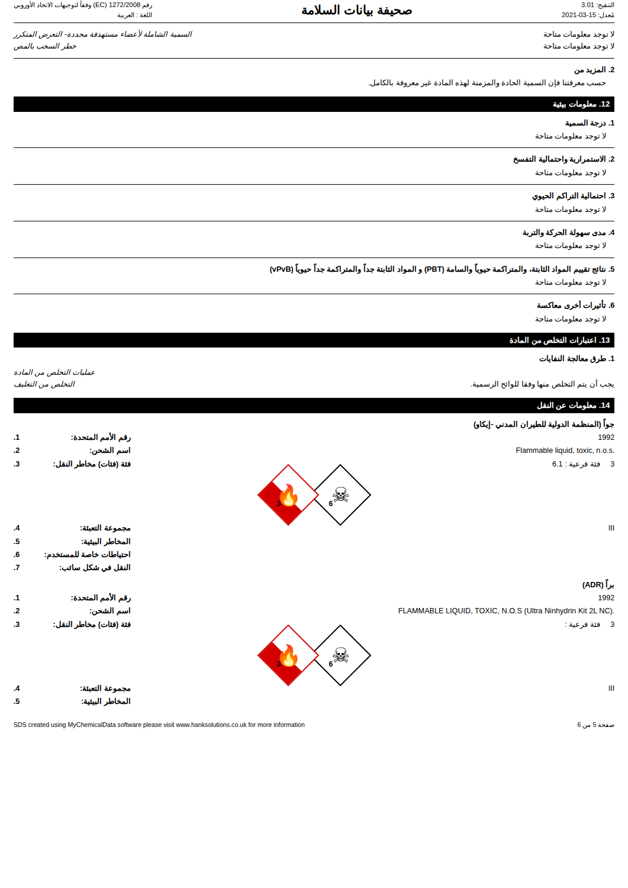التنقيح: 3.01
مُعدل: 15-03-2021
صحيفة بيانات السلامة
رقم 1272/2008 (EC) وفقاً لتوجيهات الاتحاد الأوروبي
اللغة : العربية
لا توجد معلومات متاحة
السمية الشاملة لأعضاء مستهدفة محددة- التعرض المتكرر
لا توجد معلومات متاحة
خطر السحب بالمص
2. المزيد من
حسب معرفتنا فإن السمية الحادة والمزمنة لهذه المادة غير معروفة بالكامل.
12. معلومات بيئية
1. درجة السمية
لا توجد معلومات متاحة
2. الاستمرارية واحتمالية التفسخ
لا توجد معلومات متاحة
3. احتمالية التراكم الحيوي
لا توجد معلومات متاحة
4. مدى سهولة الحركة والتربة
لا توجد معلومات متاحة
5. نتائج تقييم المواد الثابتة، والمتراكمة حيوياً والسامة (PBT) و المواد الثابتة جداً والمتراكمة جداً حيوياً (vPvB)
لا توجد معلومات متاحة
6. تأثيرات أخرى معاكسة
لا توجد معلومات متاحة
13. اعتبارات التخلص من المادة
1. طرق معالجة النفايات
عمليات التخلص من المادة
يجب أن يتم التخلص منها وفقا للوائح الرسمية.
التخلص من التغليف
14. معلومات عن النقل
جواً (المنظمة الدولية للطيران المدني -إيكاو)
1.
رقم الأمم المتحدة:
1992
2.
اسم الشحن:
Flammable liquid, toxic, n.o.s.
3.
فئة (فئات) مخاطر النقل:
3 فئة فرعية : 6.1
☠
6
🔥
3
4.
مجموعة التعبئة:
III
5.
المخاطر البيئية:
6.
احتياطات خاصة للمستخدم:
7.
النقل في شكل سائب:
براً (ADR)
1.
رقم الأمم المتحدة:
1992
2.
اسم الشحن:
FLAMMABLE LIQUID, TOXIC, N.O.S (Ultra Ninhydrin Kit 2L NC).
3.
فئة (فئات) مخاطر النقل:
3 فئة فرعية :
☠
6
🔥
3
4.
مجموعة التعبئة:
III
5.
المخاطر البيئية:
صفحة 5 من 6
SDS created using MyChemicalData software please visit www.hanksolutions.co.uk for more information